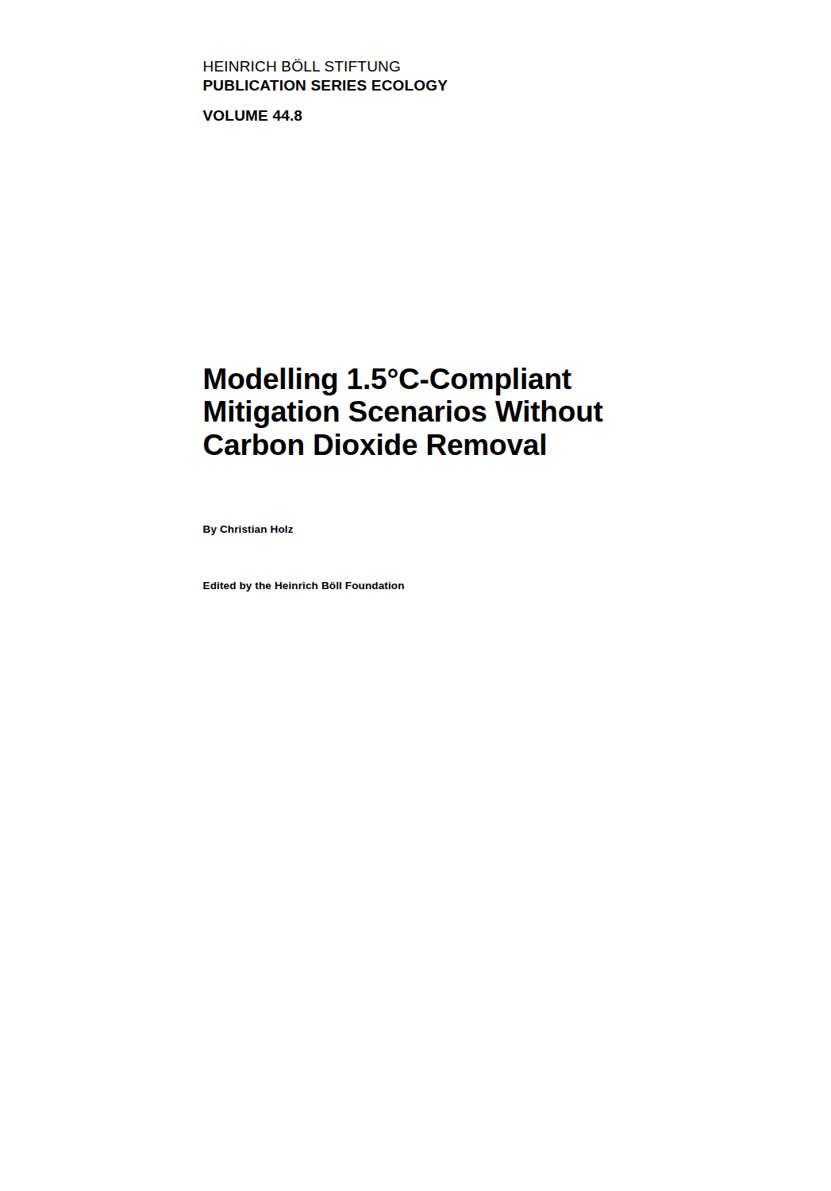HEINRICH BÖLL STIFTUNG
PUBLICATION SERIES ECOLOGY
VOLUME 44.8
Modelling 1.5°C-Compliant Mitigation Scenarios Without Carbon Dioxide Removal
By Christian Holz
Edited by the Heinrich Böll Foundation